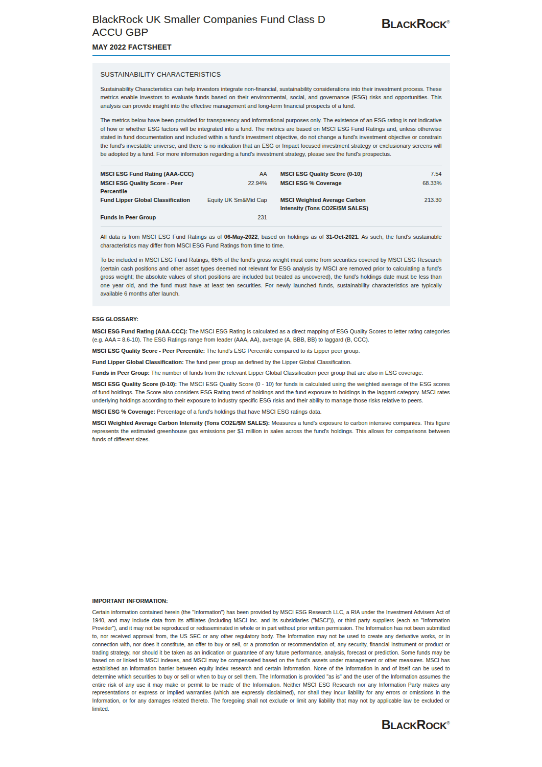BlackRock UK Smaller Companies Fund Class D
ACCU GBP
MAY 2022 FACTSHEET
BLACKROCK®
SUSTAINABILITY CHARACTERISTICS
Sustainability Characteristics can help investors integrate non-financial, sustainability considerations into their investment process. These metrics enable investors to evaluate funds based on their environmental, social, and governance (ESG) risks and opportunities. This analysis can provide insight into the effective management and long-term financial prospects of a fund.
The metrics below have been provided for transparency and informational purposes only. The existence of an ESG rating is not indicative of how or whether ESG factors will be integrated into a fund. The metrics are based on MSCI ESG Fund Ratings and, unless otherwise stated in fund documentation and included within a fund's investment objective, do not change a fund's investment objective or constrain the fund's investable universe, and there is no indication that an ESG or Impact focused investment strategy or exclusionary screens will be adopted by a fund. For more information regarding a fund's investment strategy, please see the fund's prospectus.
| MSCI ESG Fund Rating (AAA-CCC) | AA | MSCI ESG Quality Score (0-10) | 7.54 |
| MSCI ESG Quality Score - Peer Percentile | 22.94% | MSCI ESG % Coverage | 68.33% |
| Fund Lipper Global Classification | Equity UK Sm&Mid Cap | MSCI Weighted Average Carbon Intensity (Tons CO2E/$M SALES) | 213.30 |
| Funds in Peer Group | 231 | | |
All data is from MSCI ESG Fund Ratings as of 06-May-2022, based on holdings as of 31-Oct-2021. As such, the fund's sustainable characteristics may differ from MSCI ESG Fund Ratings from time to time.
To be included in MSCI ESG Fund Ratings, 65% of the fund's gross weight must come from securities covered by MSCI ESG Research (certain cash positions and other asset types deemed not relevant for ESG analysis by MSCI are removed prior to calculating a fund's gross weight; the absolute values of short positions are included but treated as uncovered), the fund's holdings date must be less than one year old, and the fund must have at least ten securities. For newly launched funds, sustainability characteristics are typically available 6 months after launch.
ESG GLOSSARY:
MSCI ESG Fund Rating (AAA-CCC): The MSCI ESG Rating is calculated as a direct mapping of ESG Quality Scores to letter rating categories (e.g. AAA = 8.6-10). The ESG Ratings range from leader (AAA, AA), average (A, BBB, BB) to laggard (B, CCC).
MSCI ESG Quality Score - Peer Percentile: The fund's ESG Percentile compared to its Lipper peer group.
Fund Lipper Global Classification: The fund peer group as defined by the Lipper Global Classification.
Funds in Peer Group: The number of funds from the relevant Lipper Global Classification peer group that are also in ESG coverage.
MSCI ESG Quality Score (0-10): The MSCI ESG Quality Score (0 - 10) for funds is calculated using the weighted average of the ESG scores of fund holdings. The Score also considers ESG Rating trend of holdings and the fund exposure to holdings in the laggard category. MSCI rates underlying holdings according to their exposure to industry specific ESG risks and their ability to manage those risks relative to peers.
MSCI ESG % Coverage: Percentage of a fund's holdings that have MSCI ESG ratings data.
MSCI Weighted Average Carbon Intensity (Tons CO2E/$M SALES): Measures a fund's exposure to carbon intensive companies. This figure represents the estimated greenhouse gas emissions per $1 million in sales across the fund's holdings. This allows for comparisons between funds of different sizes.
IMPORTANT INFORMATION:
Certain information contained herein (the "Information") has been provided by MSCI ESG Research LLC, a RIA under the Investment Advisers Act of 1940, and may include data from its affiliates (including MSCI Inc. and its subsidiaries ("MSCI")), or third party suppliers (each an "Information Provider"), and it may not be reproduced or redisseminated in whole or in part without prior written permission. The Information has not been submitted to, nor received approval from, the US SEC or any other regulatory body. The Information may not be used to create any derivative works, or in connection with, nor does it constitute, an offer to buy or sell, or a promotion or recommendation of, any security, financial instrument or product or trading strategy, nor should it be taken as an indication or guarantee of any future performance, analysis, forecast or prediction. Some funds may be based on or linked to MSCI indexes, and MSCI may be compensated based on the fund's assets under management or other measures. MSCI has established an information barrier between equity index research and certain Information. None of the Information in and of itself can be used to determine which securities to buy or sell or when to buy or sell them. The Information is provided "as is" and the user of the Information assumes the entire risk of any use it may make or permit to be made of the Information. Neither MSCI ESG Research nor any Information Party makes any representations or express or implied warranties (which are expressly disclaimed), nor shall they incur liability for any errors or omissions in the Information, or for any damages related thereto. The foregoing shall not exclude or limit any liability that may not by applicable law be excluded or limited.
BLACKROCK®